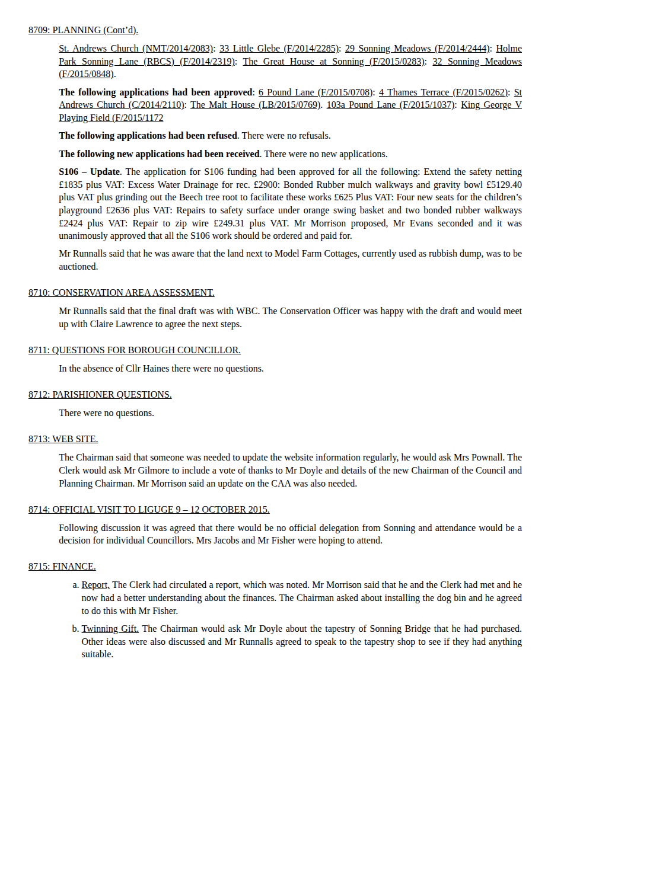8709: PLANNING (Cont’d).
St. Andrews Church (NMT/2014/2083): 33 Little Glebe (F/2014/2285): 29 Sonning Meadows (F/2014/2444): Holme Park Sonning Lane (RBCS) (F/2014/2319): The Great House at Sonning (F/2015/0283): 32 Sonning Meadows (F/2015/0848).
The following applications had been approved: 6 Pound Lane (F/2015/0708): 4 Thames Terrace (F/2015/0262): St Andrews Church (C/2014/2110): The Malt House (LB/2015/0769). 103a Pound Lane (F/2015/1037): King George V Playing Field (F/2015/1172
The following applications had been refused. There were no refusals.
The following new applications had been received. There were no new applications.
S106 – Update. The application for S106 funding had been approved for all the following: Extend the safety netting £1835 plus VAT: Excess Water Drainage for rec. £2900: Bonded Rubber mulch walkways and gravity bowl £5129.40 plus VAT plus grinding out the Beech tree root to facilitate these works £625 Plus VAT: Four new seats for the children’s playground £2636 plus VAT: Repairs to safety surface under orange swing basket and two bonded rubber walkways £2424 plus VAT: Repair to zip wire £249.31 plus VAT. Mr Morrison proposed, Mr Evans seconded and it was unanimously approved that all the S106 work should be ordered and paid for.
Mr Runnalls said that he was aware that the land next to Model Farm Cottages, currently used as rubbish dump, was to be auctioned.
8710: CONSERVATION AREA ASSESSMENT.
Mr Runnalls said that the final draft was with WBC. The Conservation Officer was happy with the draft and would meet up with Claire Lawrence to agree the next steps.
8711: QUESTIONS FOR BOROUGH COUNCILLOR.
In the absence of Cllr Haines there were no questions.
8712: PARISHIONER QUESTIONS.
There were no questions.
8713: WEB SITE.
The Chairman said that someone was needed to update the website information regularly, he would ask Mrs Pownall. The Clerk would ask Mr Gilmore to include a vote of thanks to Mr Doyle and details of the new Chairman of the Council and Planning Chairman. Mr Morrison said an update on the CAA was also needed.
8714: OFFICIAL VISIT TO LIGUGE 9 – 12 OCTOBER 2015.
Following discussion it was agreed that there would be no official delegation from Sonning and attendance would be a decision for individual Councillors. Mrs Jacobs and Mr Fisher were hoping to attend.
8715: FINANCE.
Report, The Clerk had circulated a report, which was noted. Mr Morrison said that he and the Clerk had met and he now had a better understanding about the finances. The Chairman asked about installing the dog bin and he agreed to do this with Mr Fisher.
Twinning Gift. The Chairman would ask Mr Doyle about the tapestry of Sonning Bridge that he had purchased. Other ideas were also discussed and Mr Runnalls agreed to speak to the tapestry shop to see if they had anything suitable.